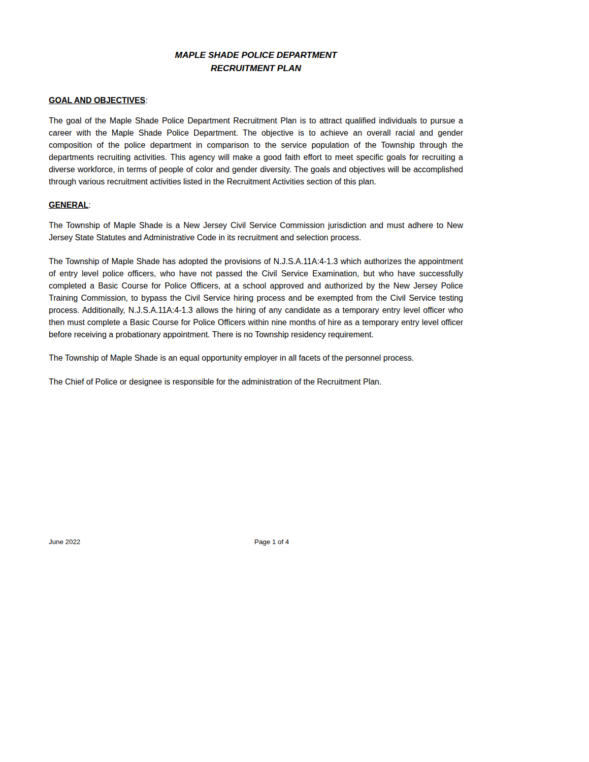MAPLE SHADE POLICE DEPARTMENT RECRUITMENT PLAN
GOAL AND OBJECTIVES
:
The goal of the Maple Shade Police Department Recruitment Plan is to attract qualified individuals to pursue a career with the Maple Shade Police Department. The objective is to achieve an overall racial and gender composition of the police department in comparison to the service population of the Township through the departments recruiting activities. This agency will make a good faith effort to meet specific goals for recruiting a diverse workforce, in terms of people of color and gender diversity. The goals and objectives will be accomplished through various recruitment activities listed in the Recruitment Activities section of this plan.
GENERAL
:
The Township of Maple Shade is a New Jersey Civil Service Commission jurisdiction and must adhere to New Jersey State Statutes and Administrative Code in its recruitment and selection process.
The Township of Maple Shade has adopted the provisions of N.J.S.A.11A:4-1.3 which authorizes the appointment of entry level police officers, who have not passed the Civil Service Examination, but who have successfully completed a Basic Course for Police Officers, at a school approved and authorized by the New Jersey Police Training Commission, to bypass the Civil Service hiring process and be exempted from the Civil Service testing process. Additionally, N.J.S.A.11A:4-1.3 allows the hiring of any candidate as a temporary entry level officer who then must complete a Basic Course for Police Officers within nine months of hire as a temporary entry level officer before receiving a probationary appointment. There is no Township residency requirement.
The Township of Maple Shade is an equal opportunity employer in all facets of the personnel process.
The Chief of Police or designee is responsible for the administration of the Recruitment Plan.
June 2022 Page 1 of 4